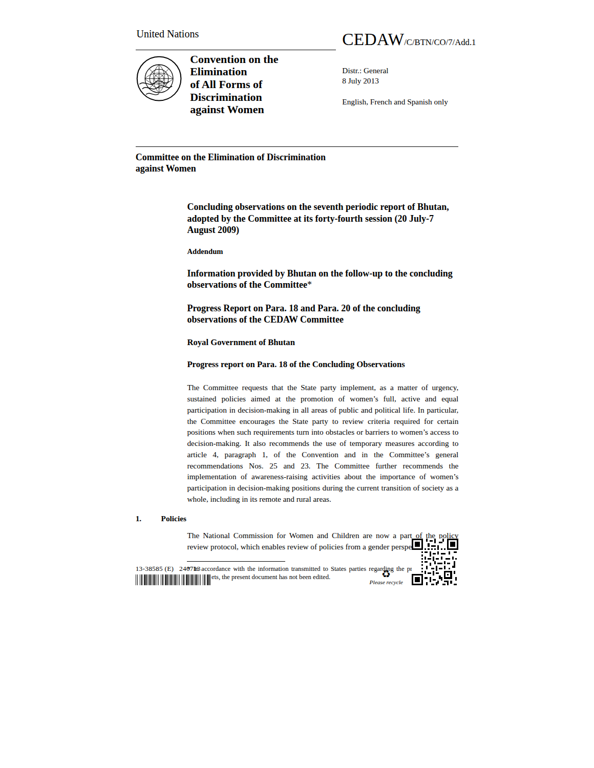United Nations
Convention on the Elimination
of All Forms of Discrimination
against Women
CEDAW/C/BTN/CO/7/Add.1
Distr.: General
8 July 2013
English, French and Spanish only
Committee on the Elimination of Discrimination
against Women
Concluding observations on the seventh periodic report of Bhutan, adopted by the Committee at its forty-fourth session (20 July-7 August 2009)
Addendum
Information provided by Bhutan on the follow-up to the concluding observations of the Committee*
Progress Report on Para. 18 and Para. 20 of the concluding observations of the CEDAW Committee
Royal Government of Bhutan
Progress report on Para. 18 of the Concluding Observations
The Committee requests that the State party implement, as a matter of urgency, sustained policies aimed at the promotion of women’s full, active and equal participation in decision-making in all areas of public and political life. In particular, the Committee encourages the State party to review criteria required for certain positions when such requirements turn into obstacles or barriers to women’s access to decision-making. It also recommends the use of temporary measures according to article 4, paragraph 1, of the Convention and in the Committee’s general recommendations Nos. 25 and 23. The Committee further recommends the implementation of awareness-raising activities about the importance of women’s participation in decision-making positions during the current transition of society as a whole, including in its remote and rural areas.
1.
Policies
The National Commission for Women and Children are now a part of the policy review protocol, which enables review of policies from a gender perspective.
*In accordance with the information transmitted to States parties regarding the processing of their reports, the present document has not been edited.
13-38585 (E) 240713
♻ Please recycle